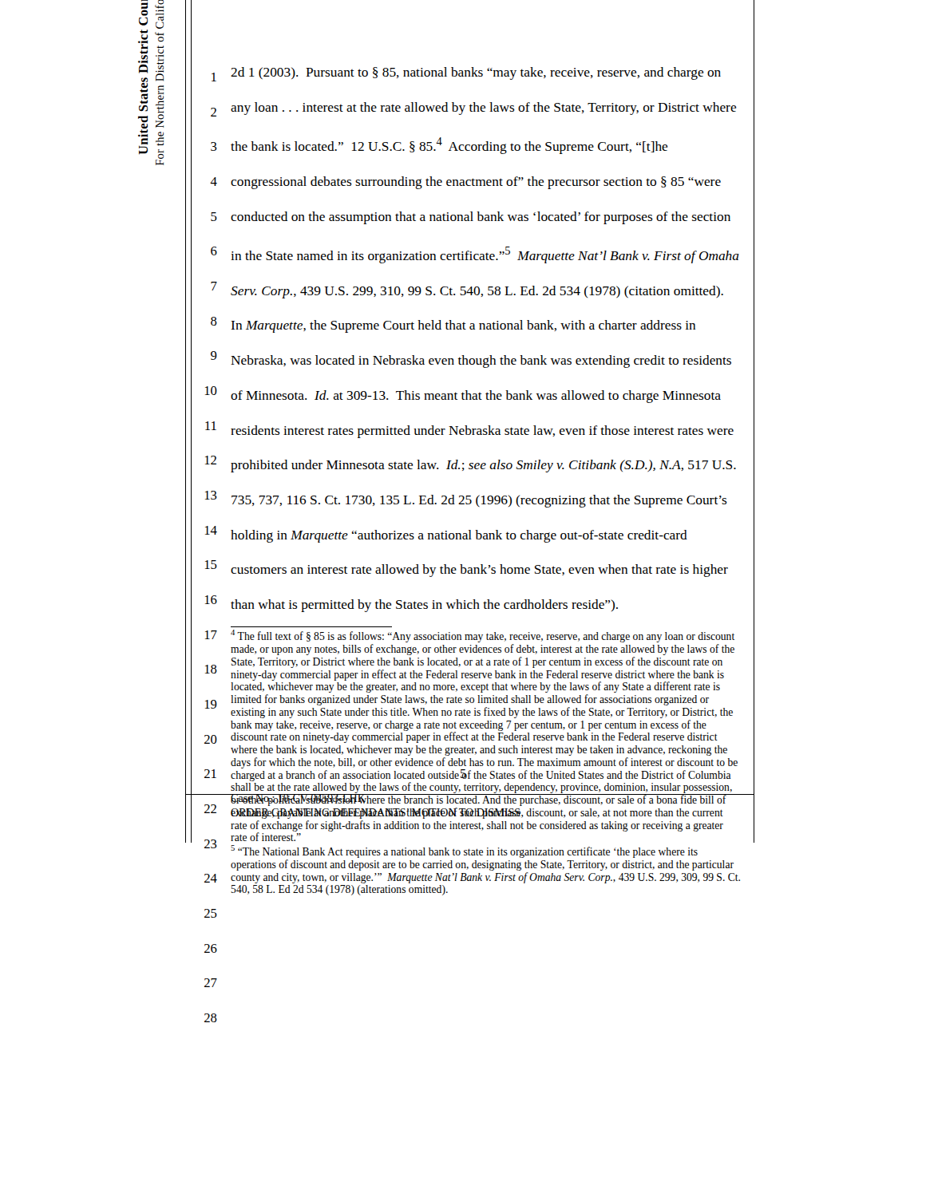United States District Court For the Northern District of California
1
2
3
4
5
6
7
8
9
10
11
12
13
14
15
16
17
18
19
20
21
22
23
24
25
26
27
28
2d 1 (2003). Pursuant to § 85, national banks “may take, receive, reserve, and charge on any loan . . . interest at the rate allowed by the laws of the State, Territory, or District where the bank is located.” 12 U.S.C. § 85.4 According to the Supreme Court, “[t]he congressional debates surrounding the enactment of” the precursor section to § 85 “were conducted on the assumption that a national bank was ‘located’ for purposes of the section in the State named in its organization certificate.”5 Marquette Nat’l Bank v. First of Omaha Serv. Corp., 439 U.S. 299, 310, 99 S. Ct. 540, 58 L. Ed. 2d 534 (1978) (citation omitted). In Marquette, the Supreme Court held that a national bank, with a charter address in Nebraska, was located in Nebraska even though the bank was extending credit to residents of Minnesota. Id. at 309-13. This meant that the bank was allowed to charge Minnesota residents interest rates permitted under Nebraska state law, even if those interest rates were prohibited under Minnesota state law. Id.; see also Smiley v. Citibank (S.D.), N.A, 517 U.S. 735, 737, 116 S. Ct. 1730, 135 L. Ed. 2d 25 (1996) (recognizing that the Supreme Court’s holding in Marquette “authorizes a national bank to charge out-of-state credit-card customers an interest rate allowed by the bank’s home State, even when that rate is higher than what is permitted by the States in which the cardholders reside”).
4 The full text of § 85 is as follows: “Any association may take, receive, reserve, and charge on any loan or discount made, or upon any notes, bills of exchange, or other evidences of debt, interest at the rate allowed by the laws of the State, Territory, or District where the bank is located, or at a rate of 1 per centum in excess of the discount rate on ninety-day commercial paper in effect at the Federal reserve bank in the Federal reserve district where the bank is located, whichever may be the greater, and no more, except that where by the laws of any State a different rate is limited for banks organized under State laws, the rate so limited shall be allowed for associations organized or existing in any such State under this title. When no rate is fixed by the laws of the State, or Territory, or District, the bank may take, receive, reserve, or charge a rate not exceeding 7 per centum, or 1 per centum in excess of the discount rate on ninety-day commercial paper in effect at the Federal reserve bank in the Federal reserve district where the bank is located, whichever may be the greater, and such interest may be taken in advance, reckoning the days for which the note, bill, or other evidence of debt has to run. The maximum amount of interest or discount to be charged at a branch of an association located outside of the States of the United States and the District of Columbia shall be at the rate allowed by the laws of the county, territory, dependency, province, dominion, insular possession, or other political subdivision where the branch is located. And the purchase, discount, or sale of a bona fide bill of exchange, payable at another place than the place of such purchase, discount, or sale, at not more than the current rate of exchange for sight-drafts in addition to the interest, shall not be considered as taking or receiving a greater rate of interest.”
5 “The National Bank Act requires a national bank to state in its organization certificate ‘the place where its operations of discount and deposit are to be carried on, designating the State, Territory, or district, and the particular county and city, town, or village.’” Marquette Nat’l Bank v. First of Omaha Serv. Corp., 439 U.S. 299, 309, 99 S. Ct. 540, 58 L. Ed 2d 534 (1978) (alterations omitted).
5
Case No.: 10-CV-04593-LHK
ORDER GRANTING DEFENDANTS’ MOTION TO DISMISS